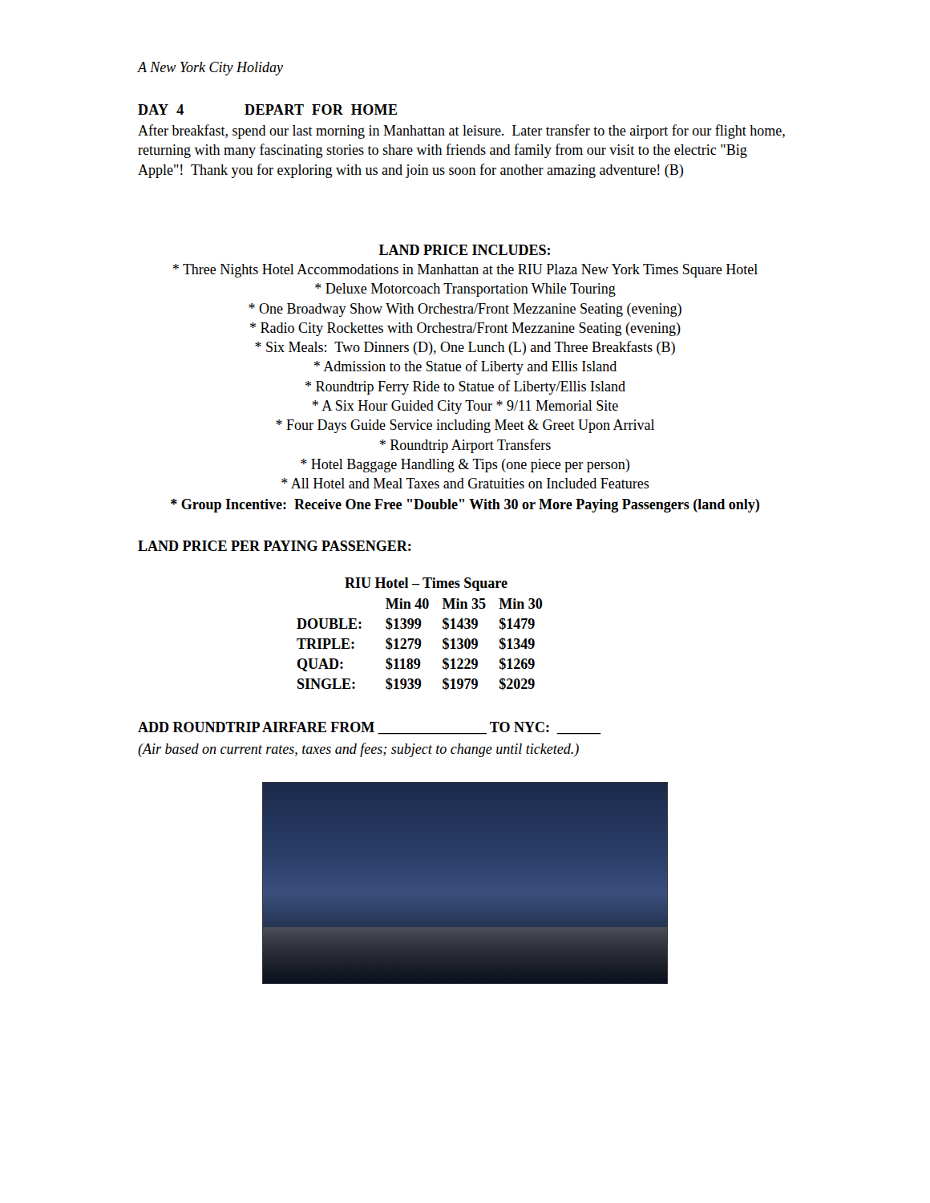A New York City Holiday
DAY 4 DEPART FOR HOME
After breakfast, spend our last morning in Manhattan at leisure. Later transfer to the airport for our flight home, returning with many fascinating stories to share with friends and family from our visit to the electric "Big Apple"! Thank you for exploring with us and join us soon for another amazing adventure! (B)
LAND PRICE INCLUDES:
* Three Nights Hotel Accommodations in Manhattan at the RIU Plaza New York Times Square Hotel
* Deluxe Motorcoach Transportation While Touring
* One Broadway Show With Orchestra/Front Mezzanine Seating (evening)
* Radio City Rockettes with Orchestra/Front Mezzanine Seating (evening)
* Six Meals: Two Dinners (D), One Lunch (L) and Three Breakfasts (B)
* Admission to the Statue of Liberty and Ellis Island
* Roundtrip Ferry Ride to Statue of Liberty/Ellis Island
* A Six Hour Guided City Tour * 9/11 Memorial Site
* Four Days Guide Service including Meet & Greet Upon Arrival
* Roundtrip Airport Transfers
* Hotel Baggage Handling & Tips (one piece per person)
* All Hotel and Meal Taxes and Gratuities on Included Features
* Group Incentive: Receive One Free "Double" With 30 or More Paying Passengers (land only)
LAND PRICE PER PAYING PASSENGER:
RIU Hotel – Times Square
| | Min 40 | Min 35 | Min 30 |
| --- | --- | --- | --- |
| DOUBLE: | $1399 | $1439 | $1479 |
| TRIPLE: | $1279 | $1309 | $1349 |
| QUAD: | $1189 | $1229 | $1269 |
| SINGLE: | $1939 | $1979 | $2029 |
ADD ROUNDTRIP AIRFARE FROM _______________ TO NYC: ______
(Air based on current rates, taxes and fees; subject to change until ticketed.)